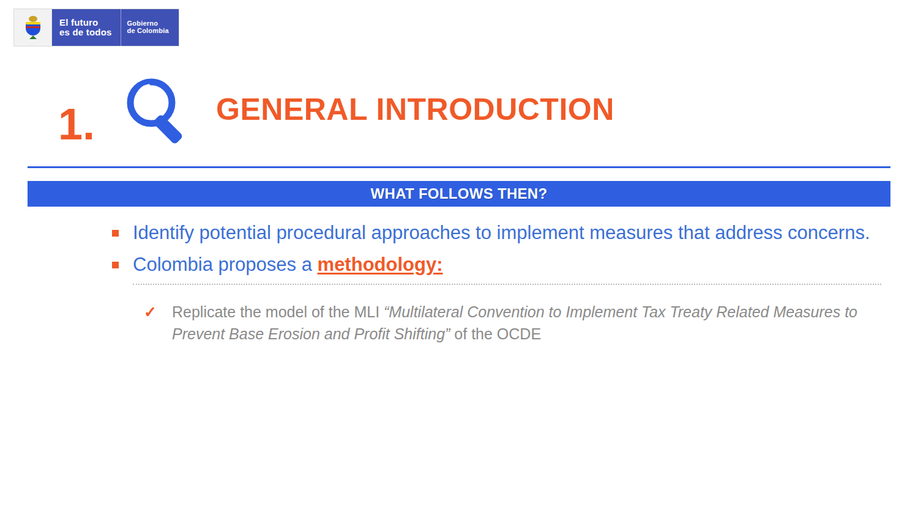El futuro es de todos
Gobierno de Colombia
1.
GENERAL INTRODUCTION
WHAT FOLLOWS THEN?
Identify potential procedural approaches to implement measures that address concerns.
Colombia proposes a methodology:
Replicate the model of the MLI “Multilateral Convention to Implement Tax Treaty Related Measures to Prevent Base Erosion and Profit Shifting” of the OCDE